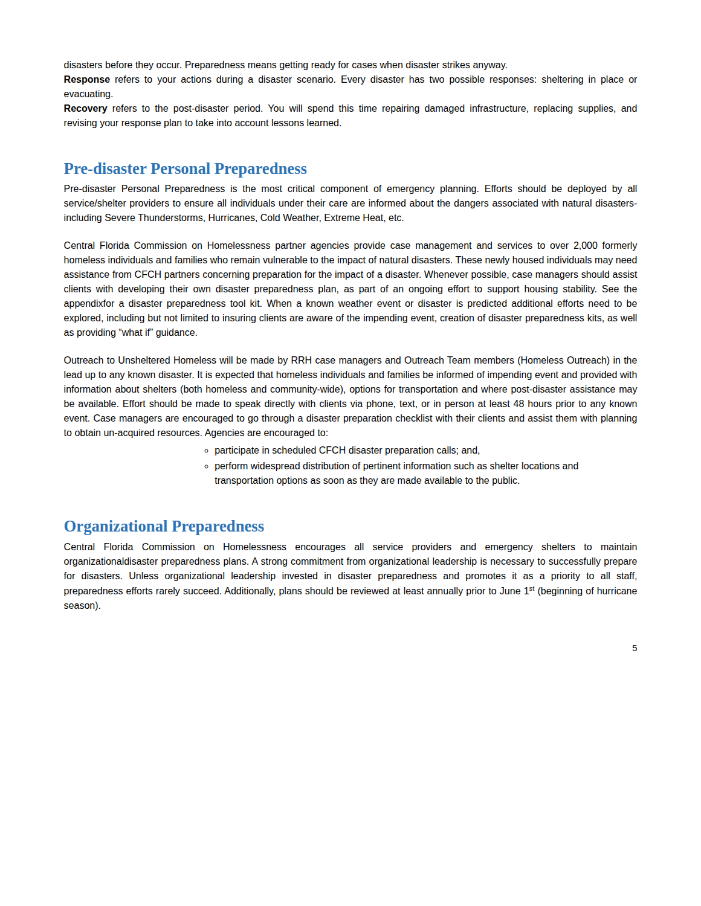disasters before they occur. Preparedness means getting ready for cases when disaster strikes anyway.
Response refers to your actions during a disaster scenario. Every disaster has two possible responses: sheltering in place or evacuating.
Recovery refers to the post-disaster period. You will spend this time repairing damaged infrastructure, replacing supplies, and revising your response plan to take into account lessons learned.
Pre-disaster Personal Preparedness
Pre-disaster Personal Preparedness is the most critical component of emergency planning. Efforts should be deployed by all service/shelter providers to ensure all individuals under their care are informed about the dangers associated with natural disasters- including Severe Thunderstorms, Hurricanes, Cold Weather, Extreme Heat, etc.
Central Florida Commission on Homelessness partner agencies provide case management and services to over 2,000 formerly homeless individuals and families who remain vulnerable to the impact of natural disasters. These newly housed individuals may need assistance from CFCH partners concerning preparation for the impact of a disaster. Whenever possible, case managers should assist clients with developing their own disaster preparedness plan, as part of an ongoing effort to support housing stability. See the appendixfor a disaster preparedness tool kit. When a known weather event or disaster is predicted additional efforts need to be explored, including but not limited to insuring clients are aware of the impending event, creation of disaster preparedness kits, as well as providing “what if” guidance.
Outreach to Unsheltered Homeless will be made by RRH case managers and Outreach Team members (Homeless Outreach) in the lead up to any known disaster. It is expected that homeless individuals and families be informed of impending event and provided with information about shelters (both homeless and community-wide), options for transportation and where post-disaster assistance may be available. Effort should be made to speak directly with clients via phone, text, or in person at least 48 hours prior to any known event. Case managers are encouraged to go through a disaster preparation checklist with their clients and assist them with planning to obtain un-acquired resources. Agencies are encouraged to:
participate in scheduled CFCH disaster preparation calls; and,
perform widespread distribution of pertinent information such as shelter locations and transportation options as soon as they are made available to the public.
Organizational Preparedness
Central Florida Commission on Homelessness encourages all service providers and emergency shelters to maintain organizationaldisaster preparedness plans. A strong commitment from organizational leadership is necessary to successfully prepare for disasters. Unless organizational leadership invested in disaster preparedness and promotes it as a priority to all staff, preparedness efforts rarely succeed. Additionally, plans should be reviewed at least annually prior to June 1st (beginning of hurricane season).
5